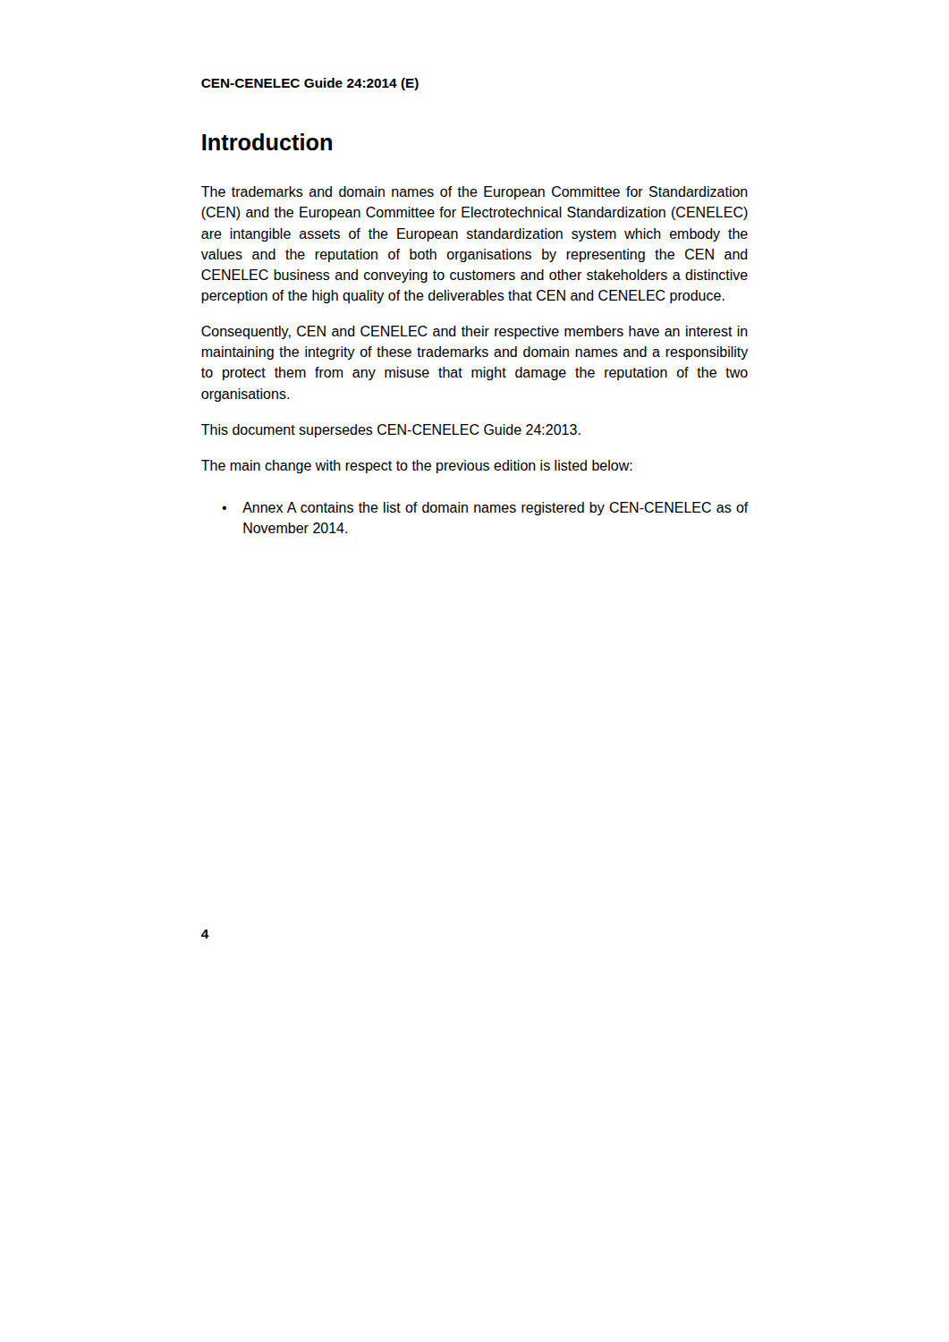CEN-CENELEC Guide 24:2014 (E)
Introduction
The trademarks and domain names of the European Committee for Standardization (CEN) and the European Committee for Electrotechnical Standardization (CENELEC) are intangible assets of the European standardization system which embody the values and the reputation of both organisations by representing the CEN and CENELEC business and conveying to customers and other stakeholders a distinctive perception of the high quality of the deliverables that CEN and CENELEC produce.
Consequently, CEN and CENELEC and their respective members have an interest in maintaining the integrity of these trademarks and domain names and a responsibility to protect them from any misuse that might damage the reputation of the two organisations.
This document supersedes CEN-CENELEC Guide 24:2013.
The main change with respect to the previous edition is listed below:
Annex A contains the list of domain names registered by CEN-CENELEC as of November 2014.
4